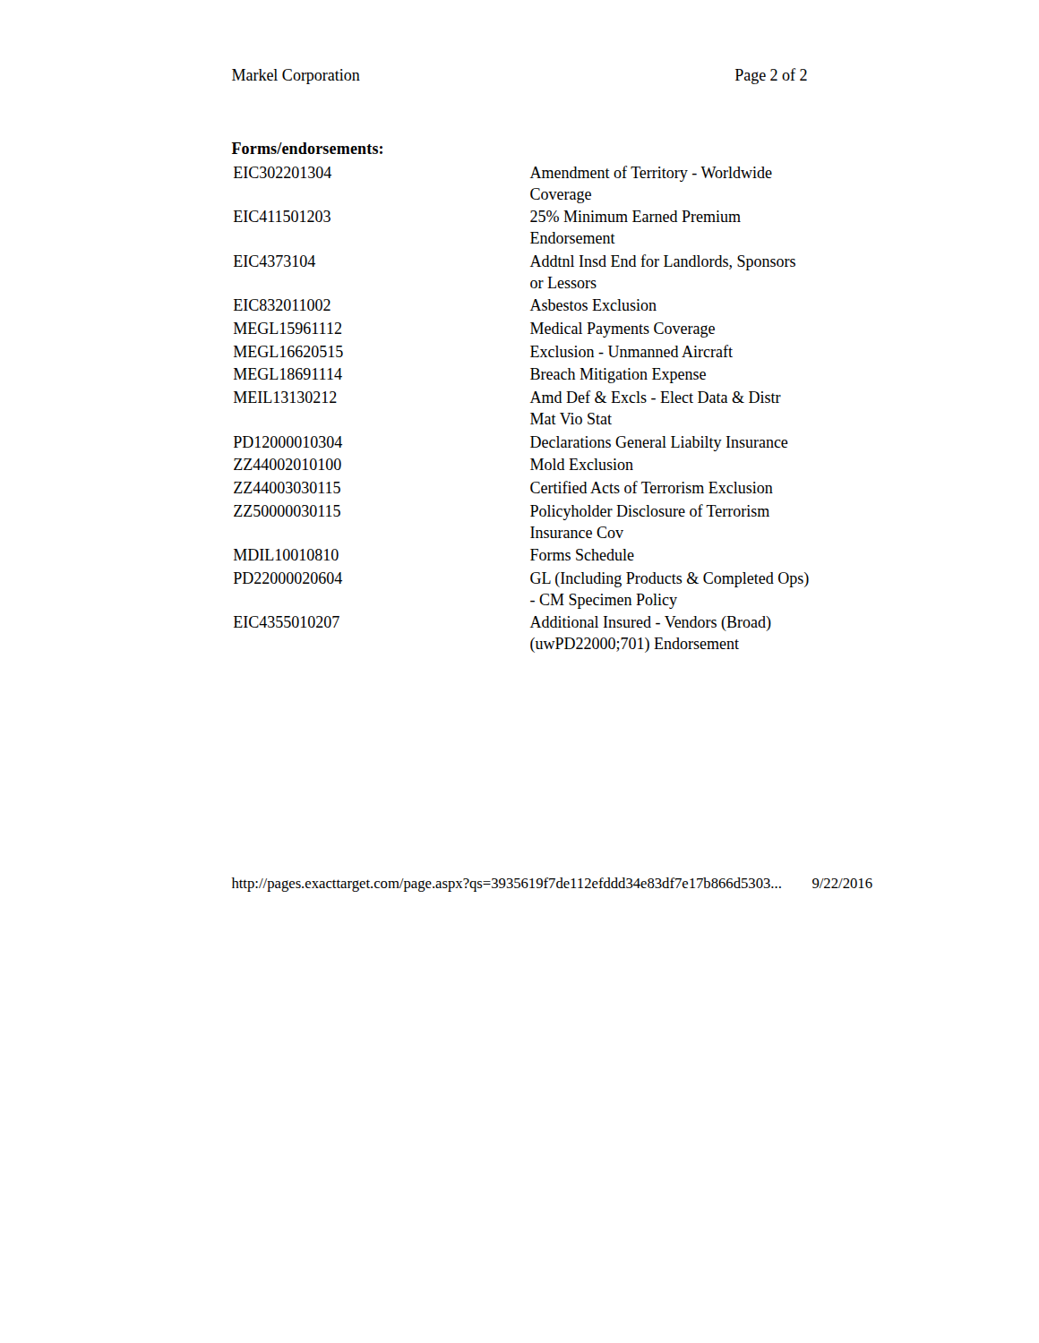Markel Corporation
Page 2 of 2
Forms/endorsements:
| EIC302201304 | Amendment of Territory - Worldwide Coverage |
| EIC411501203 | 25% Minimum Earned Premium Endorsement |
| EIC4373104 | Addtnl Insd End for Landlords, Sponsors or Lessors |
| EIC832011002 | Asbestos Exclusion |
| MEGL15961112 | Medical Payments Coverage |
| MEGL16620515 | Exclusion - Unmanned Aircraft |
| MEGL18691114 | Breach Mitigation Expense |
| MEIL13130212 | Amd Def & Excls - Elect Data & Distr Mat Vio Stat |
| PD12000010304 | Declarations General Liabilty Insurance |
| ZZ44002010100 | Mold Exclusion |
| ZZ44003030115 | Certified Acts of Terrorism Exclusion |
| ZZ50000030115 | Policyholder Disclosure of Terrorism Insurance Cov |
| MDIL10010810 | Forms Schedule |
| PD22000020604 | GL (Including Products & Completed Ops) - CM Specimen Policy |
| EIC4355010207 | Additional Insured - Vendors (Broad) (uwPD22000;701) Endorsement |
http://pages.exacttarget.com/page.aspx?qs=3935619f7de112efddd34e83df7e17b866d5303...
9/22/2016